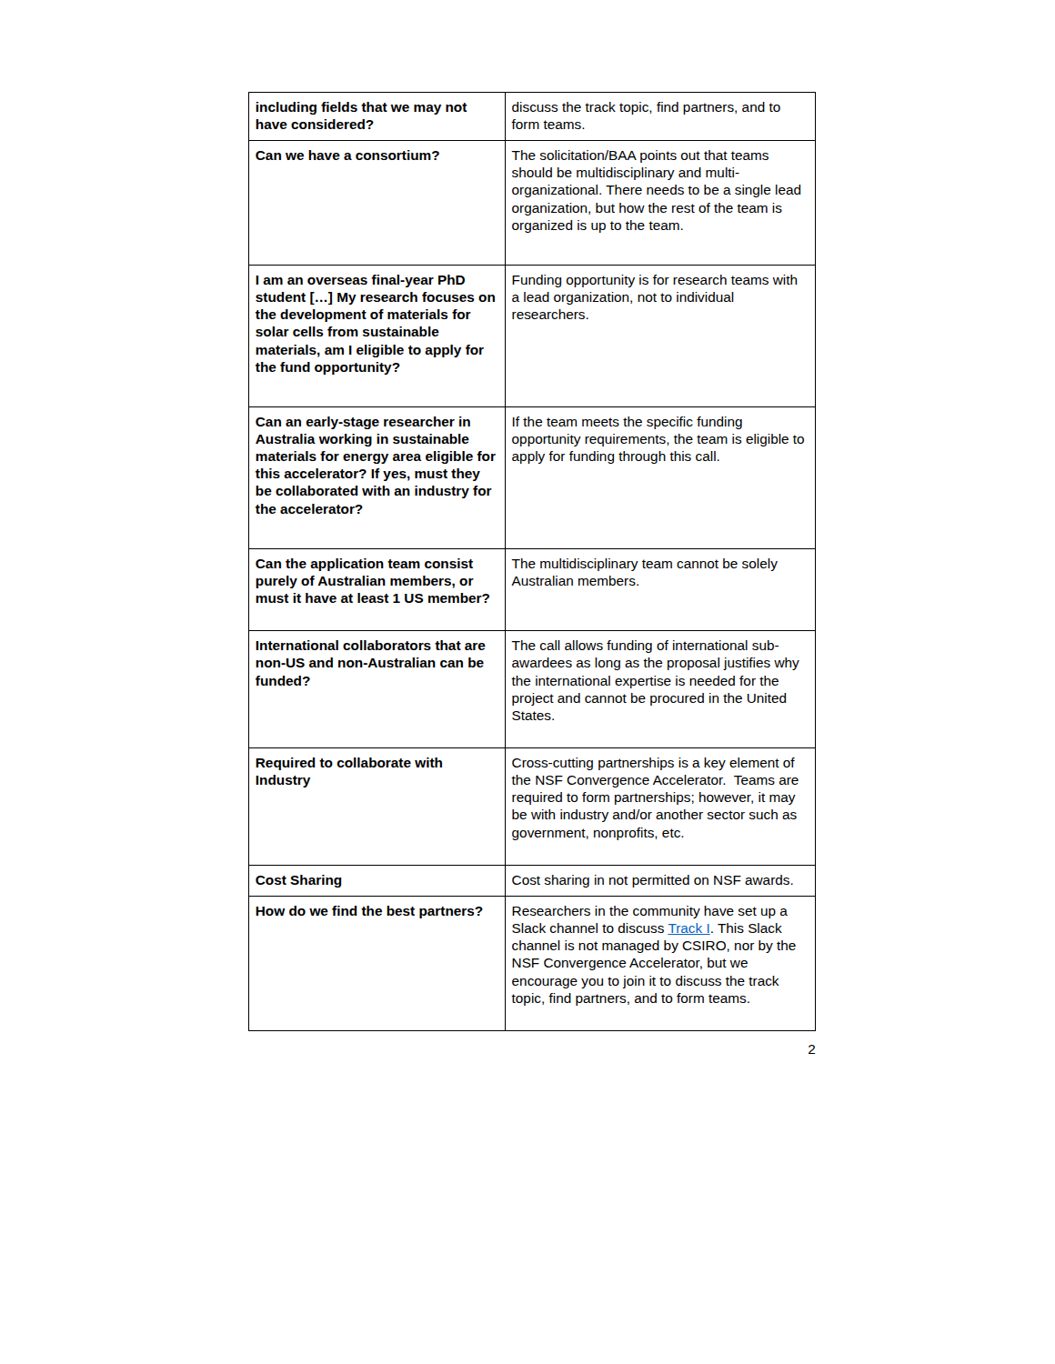| including fields that we may not have considered? | discuss the track topic, find partners, and to form teams. |
| Can we have a consortium? | The solicitation/BAA points out that teams should be multidisciplinary and multi-organizational. There needs to be a single lead organization, but how the rest of the team is organized is up to the team. |
| I am an overseas final-year PhD student […] My research focuses on the development of materials for solar cells from sustainable materials, am I eligible to apply for the fund opportunity? | Funding opportunity is for research teams with a lead organization, not to individual researchers. |
| Can an early-stage researcher in Australia working in sustainable materials for energy area eligible for this accelerator? If yes, must they be collaborated with an industry for the accelerator? | If the team meets the specific funding opportunity requirements, the team is eligible to apply for funding through this call. |
| Can the application team consist purely of Australian members, or must it have at least 1 US member? | The multidisciplinary team cannot be solely Australian members. |
| International collaborators that are non-US and non-Australian can be funded? | The call allows funding of international sub-awardees as long as the proposal justifies why the international expertise is needed for the project and cannot be procured in the United States. |
| Required to collaborate with Industry | Cross-cutting partnerships is a key element of the NSF Convergence Accelerator. Teams are required to form partnerships; however, it may be with industry and/or another sector such as government, nonprofits, etc. |
| Cost Sharing | Cost sharing in not permitted on NSF awards. |
| How do we find the best partners? | Researchers in the community have set up a Slack channel to discuss Track I . This Slack channel is not managed by CSIRO, nor by the NSF Convergence Accelerator, but we encourage you to join it to discuss the track topic, find partners, and to form teams. |
2